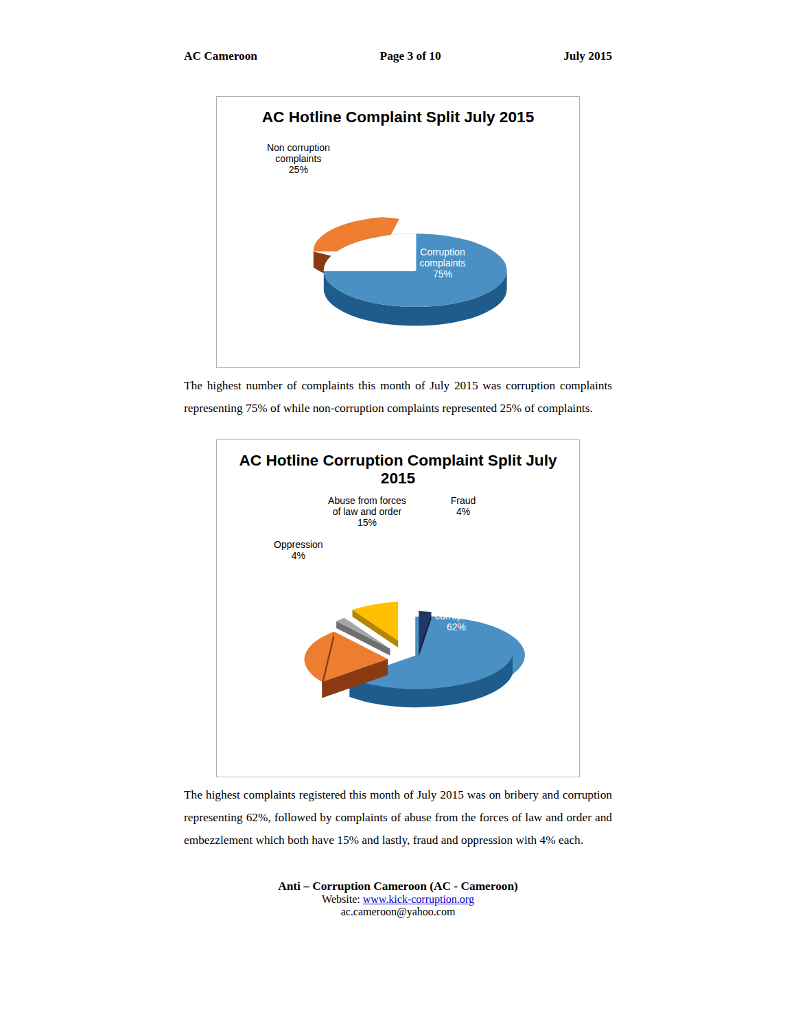AC Cameroon Page 3 of 10 July 2015
AC Hotline Complaint Split July 2015
Non corruption
complaints
25%
Corruption
complaints
75%
The highest number of complaints this month of July 2015 was corruption complaints representing 75% of while non-corruption complaints represented 25% of complaints.
AC Hotline Corruption Complaint Split July 2015
Abuse from forces
of law and order
15%
Fraud
4%
Oppression
4%
Embezzlement
15%
Bribery and
corruption
62%
The highest complaints registered this month of July 2015 was on bribery and corruption representing 62%, followed by complaints of abuse from the forces of law and order and embezzlement which both have 15% and lastly, fraud and oppression with 4% each.
Anti – Corruption Cameroon (AC - Cameroon)
Website: www.kick-corruption.org
ac.cameroon@yahoo.com